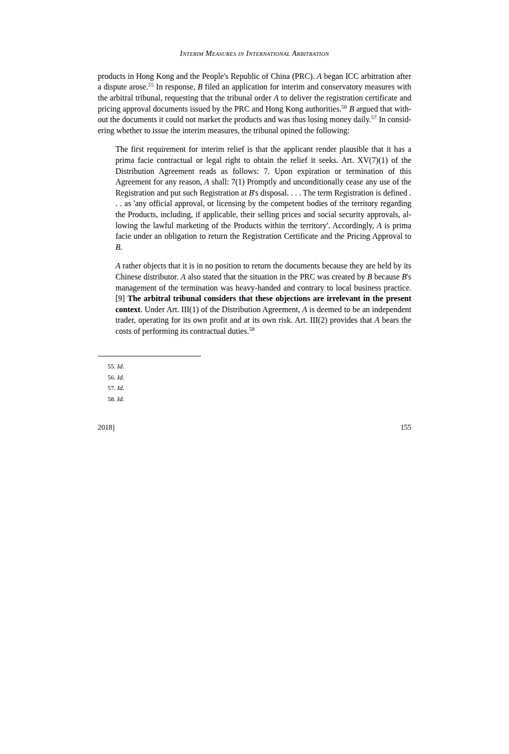Interim Measures in International Arbitration
products in Hong Kong and the People's Republic of China (PRC). A began ICC arbitration after a dispute arose.55 In response, B filed an application for interim and conservatory measures with the arbitral tribunal, requesting that the tribunal order A to deliver the registration certificate and pricing approval documents issued by the PRC and Hong Kong authorities.56 B argued that without the documents it could not market the products and was thus losing money daily.57 In considering whether to issue the interim measures, the tribunal opined the following:
The first requirement for interim relief is that the applicant render plausible that it has a prima facie contractual or legal right to obtain the relief it seeks. Art. XV(7)(1) of the Distribution Agreement reads as follows: 7. Upon expiration or termination of this Agreement for any reason, A shall: 7(1) Promptly and unconditionally cease any use of the Registration and put such Registration at B's disposal. . . . The term Registration is defined . . . as 'any official approval, or licensing by the competent bodies of the territory regarding the Products, including, if applicable, their selling prices and social security approvals, allowing the lawful marketing of the Products within the territory'. Accordingly, A is prima facie under an obligation to return the Registration Certificate and the Pricing Approval to B.
A rather objects that it is in no position to return the documents because they are held by its Chinese distributor. A also stated that the situation in the PRC was created by B because B's management of the termination was heavy-handed and contrary to local business practice. [9] The arbitral tribunal considers that these objections are irrelevant in the present context. Under Art. III(1) of the Distribution Agreement, A is deemed to be an independent trader, operating for its own profit and at its own risk. Art. III(2) provides that A bears the costs of performing its contractual duties.58
55. Id.
56. Id.
57. Id.
58. Id.
2018] 155